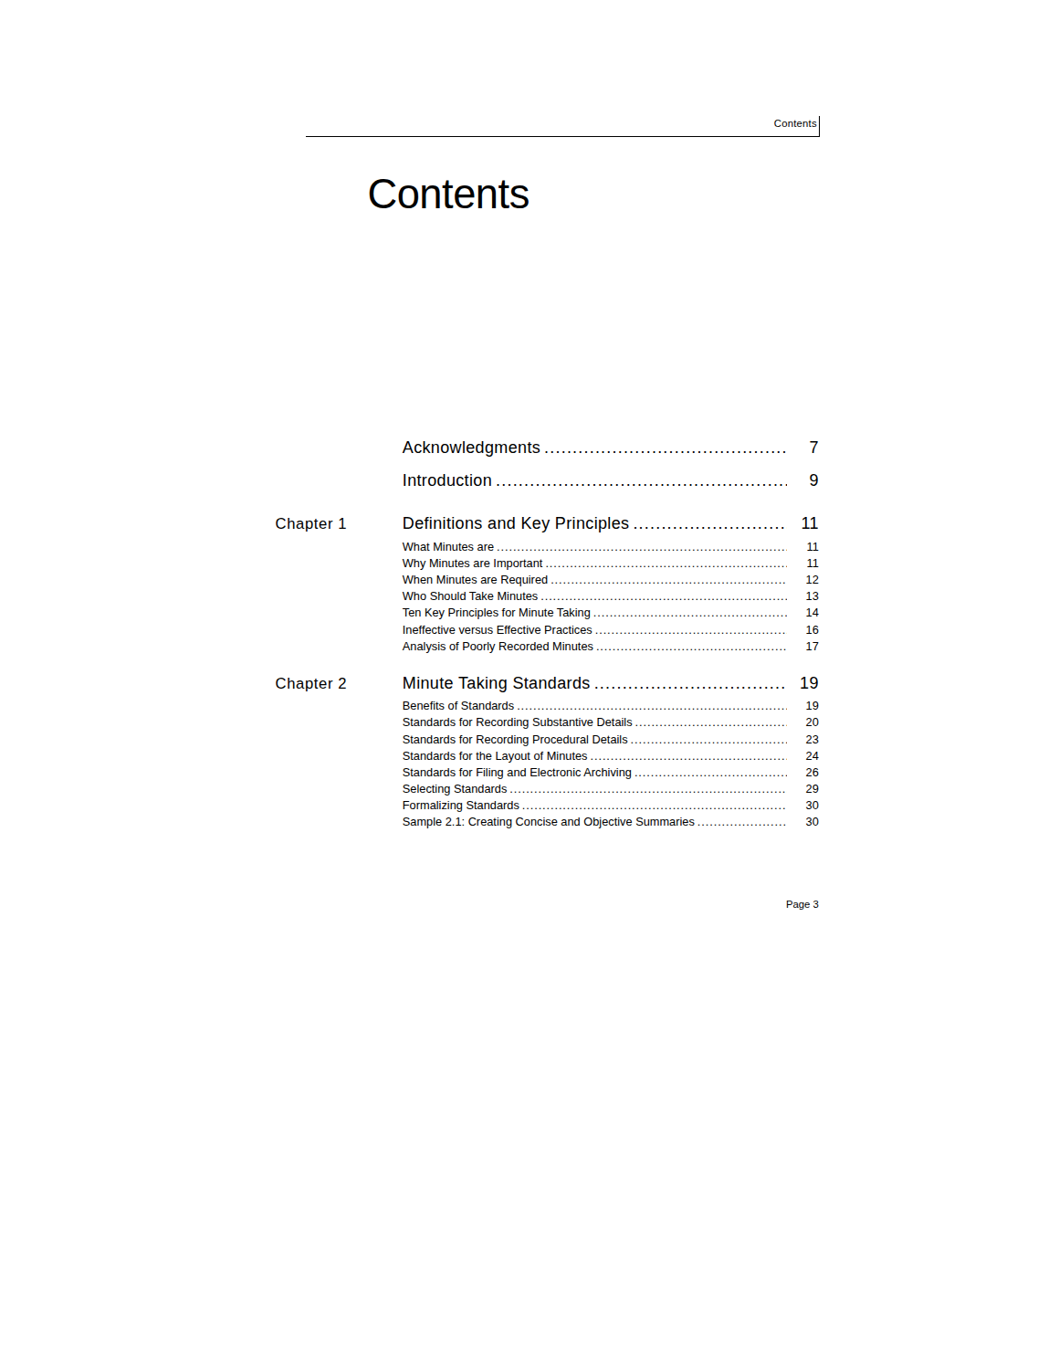Contents
Contents
Acknowledgments .................................................................................................................. 7
Introduction .................................................................................................................. 9
Chapter 1
Definitions and Key Principles .................................................................................................................. 11
What Minutes are .................................................................................................................. 11
Why Minutes are Important .................................................................................................................. 11
When Minutes are Required .................................................................................................................. 12
Who Should Take Minutes .................................................................................................................. 13
Ten Key Principles for Minute Taking .................................................................................................................. 14
Ineffective versus Effective Practices .................................................................................................................. 16
Analysis of Poorly Recorded Minutes .................................................................................................................. 17
Chapter 2
Minute Taking Standards .................................................................................................................. 19
Benefits of Standards .................................................................................................................. 19
Standards for Recording Substantive Details .................................................................................................................. 20
Standards for Recording Procedural Details .................................................................................................................. 23
Standards for the Layout of Minutes .................................................................................................................. 24
Standards for Filing and Electronic Archiving .................................................................................................................. 26
Selecting Standards .................................................................................................................. 29
Formalizing Standards .................................................................................................................. 30
Sample 2.1: Creating Concise and Objective Summaries .................................................................................................................. 30
Page 3